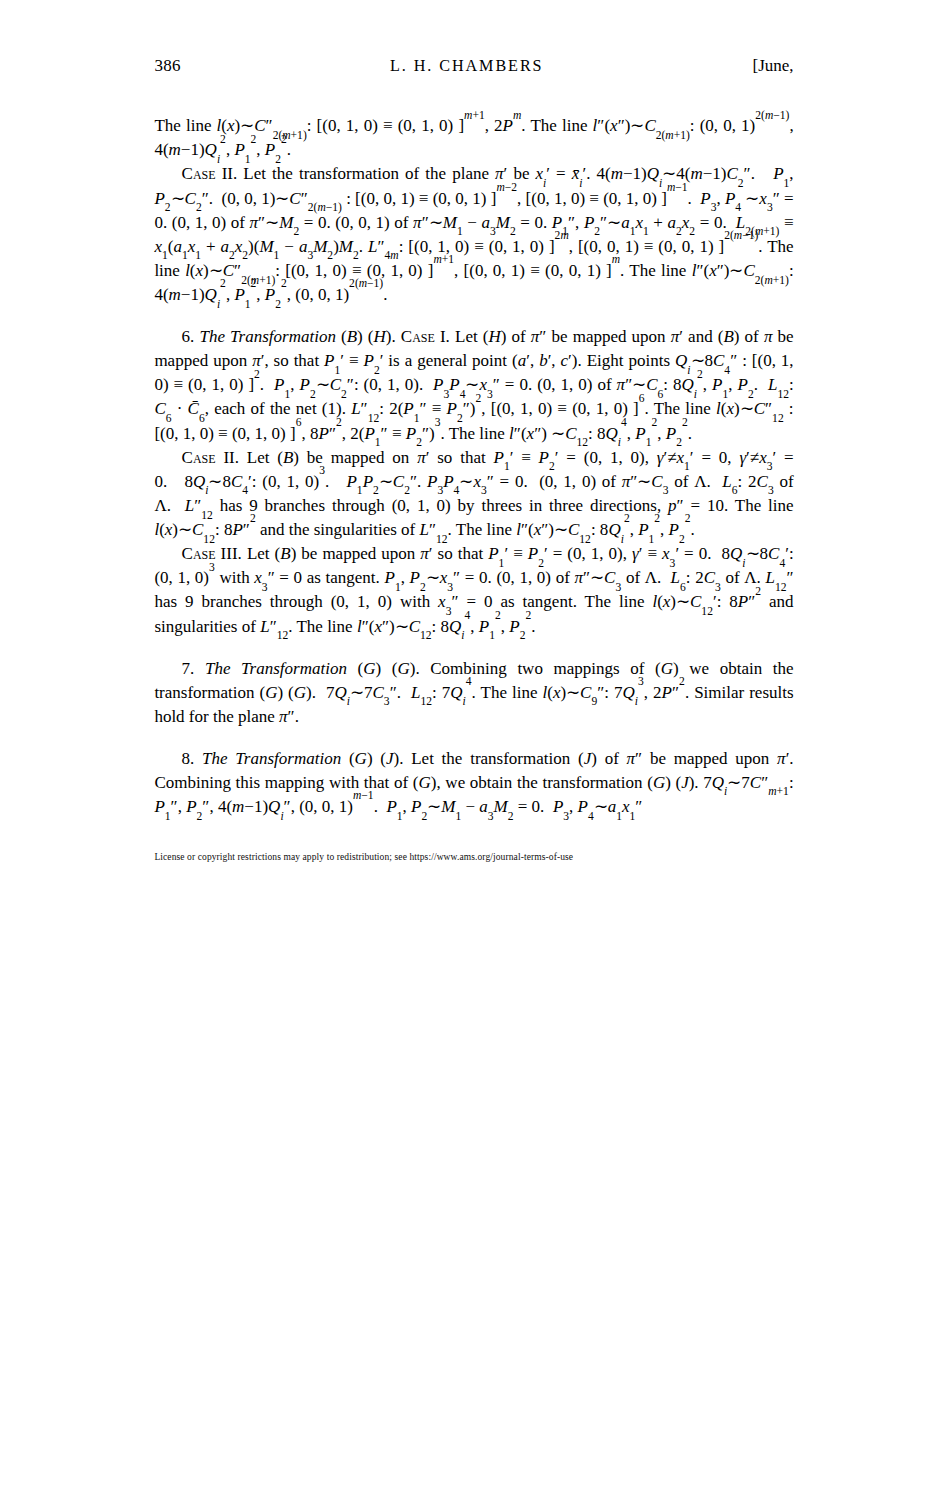386 L. H. Chambers [June,
The line l(x)∼C″2(m+1): [(0, 1, 0) ≡ (0, 1, 0) ]m+1, 2Pm. The line l″(x″)∼C2(m+1): (0, 0, 1)2(m−1), 4(m−1)Qi2, P12, P22.
Case II. Let the transformation of the plane π′ be xi′ = x̄i′. 4(m−1)Qi∼4(m−1)C2″. P1, P2∼C2″. (0, 0, 1)∼C″2(m−1) : [(0, 0, 1) ≡ (0, 0, 1) ]m−2, [(0, 1, 0) ≡ (0, 1, 0) ]m−1. P3, P4 ∼x3″ = 0. (0, 1, 0) of π″∼M2 = 0. (0, 0, 1) of π″∼M1 − a3M2 = 0. P1″, P2″∼a1x1 + a2x2 = 0. L2(m+1) ≡ x1(a1x1 + a2x2)(M1 − a3M2)M2. L″4m: [(0, 1, 0) ≡ (0, 1, 0) ]2m, [(0, 0, 1) ≡ (0, 0, 1) ]2(m−1). The line l(x)∼C″2(m+1): [(0, 1, 0) ≡ (0, 1, 0) ]m+1, [(0, 0, 1) ≡ (0, 0, 1) ]m. The line l″(x″)∼C2(m+1): 4(m−1)Qi2, P12, P22, (0, 0, 1)2(m−1).
6. The Transformation (B) (H). Case I. Let (H) of π″ be mapped upon π′ and (B) of π be mapped upon π′, so that P1′ ≡ P2′ is a general point (a′, b′, c′). Eight points Qi∼8C4″ : [(0, 1, 0) ≡ (0, 1, 0) ]2. P1, P2∼C2″: (0, 1, 0). P3P4∼x3″ = 0. (0, 1, 0) of π″∼C6: 8Qi2, P1, P2. L12: C6 · C̄6, each of the net (1). L″12: 2(P1″ ≡ P2″)2, [(0, 1, 0) ≡ (0, 1, 0) ]6. The line l(x)∼C″12 : [(0, 1, 0) ≡ (0, 1, 0) ]6, 8P″2, 2(P1″ ≡ P2″)3. The line l″(x″) ∼C12: 8Qi4, P12, P22.
Case II. Let (B) be mapped on π′ so that P1′ ≡ P2′ = (0, 1, 0), γ′≠x1′ = 0, γ′≠x3′ = 0. 8Qi∼8C4′: (0, 1, 0)3. P1P2∼C2″. P3P4∼x3″ = 0. (0, 1, 0) of π″∼C3 of Λ. L6: 2C3 of Λ. L″12 has 9 branches through (0, 1, 0) by threes in three directions, p″ = 10. The line l(x)∼C12: 8P″2 and the singularities of L″12. The line l″(x″)∼C12: 8Qi2, P12, P22.
Case III. Let (B) be mapped upon π′ so that P1′ ≡ P2′ = (0, 1, 0), γ′ ≡ x3′ = 0. 8Qi∼8C4′: (0, 1, 0)3 with x3″ = 0 as tangent. P1, P2∼x3″ = 0. (0, 1, 0) of π″∼C3 of Λ. L6: 2C3 of Λ. L12″ has 9 branches through (0, 1, 0) with x3″ = 0 as tangent. The line l(x)∼C12′: 8P″2 and singularities of L″12. The line l″(x″)∼C12: 8Qi4, P12, P22.
7. The Transformation (G) (G). Combining two mappings of (G) we obtain the transformation (G) (G). 7Qi∼7C3″. L12: 7Qi4. The line l(x)∼C9″: 7Qi3, 2P″2. Similar results hold for the plane π″.
8. The Transformation (G) (J). Let the transformation (J) of π″ be mapped upon π′. Combining this mapping with that of (G), we obtain the transformation (G) (J). 7Qi∼7C″m+1: P1″, P2″, 4(m−1)Qi″, (0, 0, 1)m−1. P1, P2∼M1 − a3M2 = 0. P3, P4∼a1x1″
License or copyright restrictions may apply to redistribution; see https://www.ams.org/journal-terms-of-use